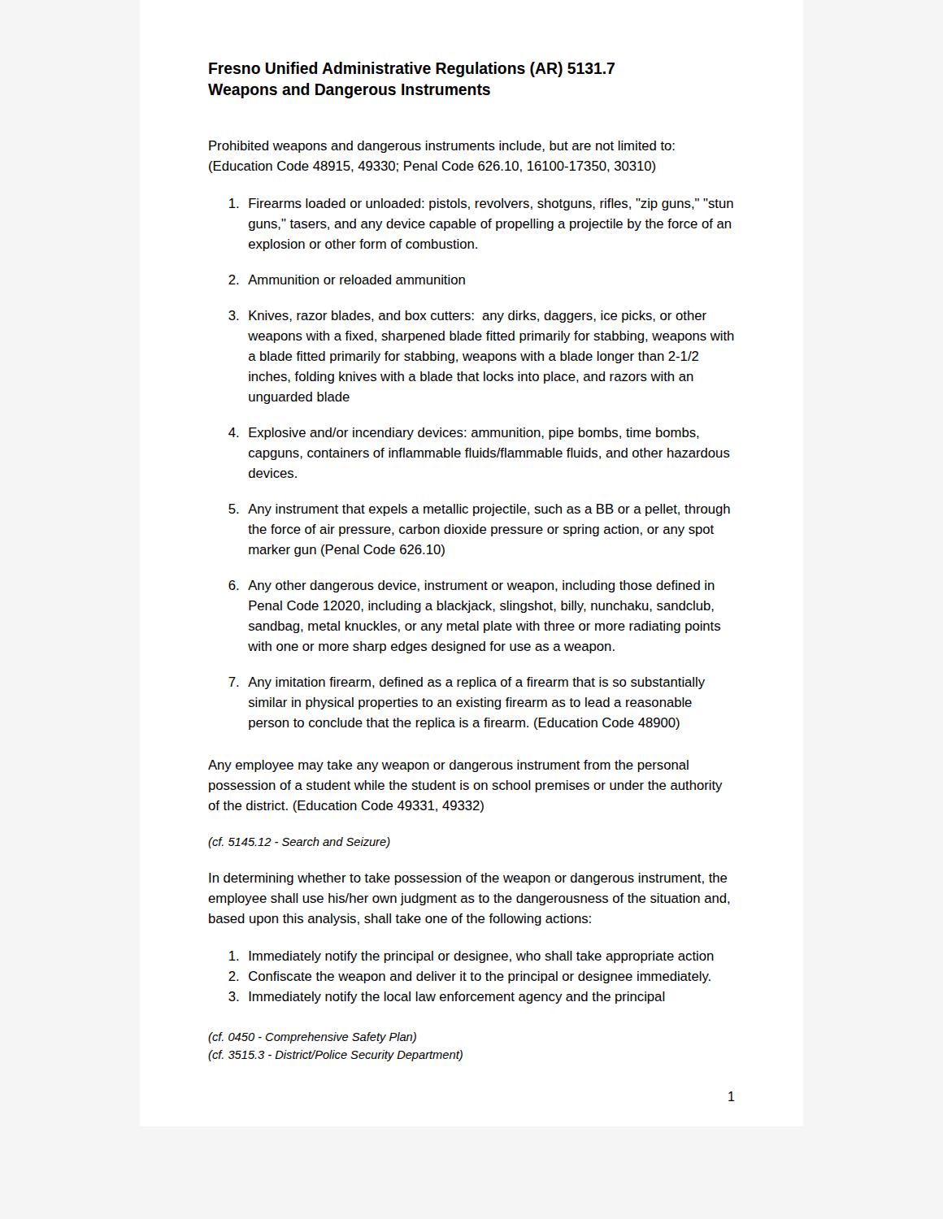Fresno Unified Administrative Regulations (AR) 5131.7
Weapons and Dangerous Instruments
Prohibited weapons and dangerous instruments include, but are not limited to: (Education Code 48915, 49330; Penal Code 626.10, 16100-17350, 30310)
Firearms loaded or unloaded: pistols, revolvers, shotguns, rifles, "zip guns," "stun guns," tasers, and any device capable of propelling a projectile by the force of an explosion or other form of combustion.
Ammunition or reloaded ammunition
Knives, razor blades, and box cutters: any dirks, daggers, ice picks, or other weapons with a fixed, sharpened blade fitted primarily for stabbing, weapons with a blade fitted primarily for stabbing, weapons with a blade longer than 2-1/2 inches, folding knives with a blade that locks into place, and razors with an unguarded blade
Explosive and/or incendiary devices: ammunition, pipe bombs, time bombs, capguns, containers of inflammable fluids/flammable fluids, and other hazardous devices.
Any instrument that expels a metallic projectile, such as a BB or a pellet, through the force of air pressure, carbon dioxide pressure or spring action, or any spot marker gun (Penal Code 626.10)
Any other dangerous device, instrument or weapon, including those defined in Penal Code 12020, including a blackjack, slingshot, billy, nunchaku, sandclub, sandbag, metal knuckles, or any metal plate with three or more radiating points with one or more sharp edges designed for use as a weapon.
Any imitation firearm, defined as a replica of a firearm that is so substantially similar in physical properties to an existing firearm as to lead a reasonable person to conclude that the replica is a firearm. (Education Code 48900)
Any employee may take any weapon or dangerous instrument from the personal possession of a student while the student is on school premises or under the authority of the district. (Education Code 49331, 49332)
(cf. 5145.12 - Search and Seizure)
In determining whether to take possession of the weapon or dangerous instrument, the employee shall use his/her own judgment as to the dangerousness of the situation and, based upon this analysis, shall take one of the following actions:
Immediately notify the principal or designee, who shall take appropriate action
Confiscate the weapon and deliver it to the principal or designee immediately.
Immediately notify the local law enforcement agency and the principal
(cf. 0450 - Comprehensive Safety Plan)
(cf. 3515.3 - District/Police Security Department)
1